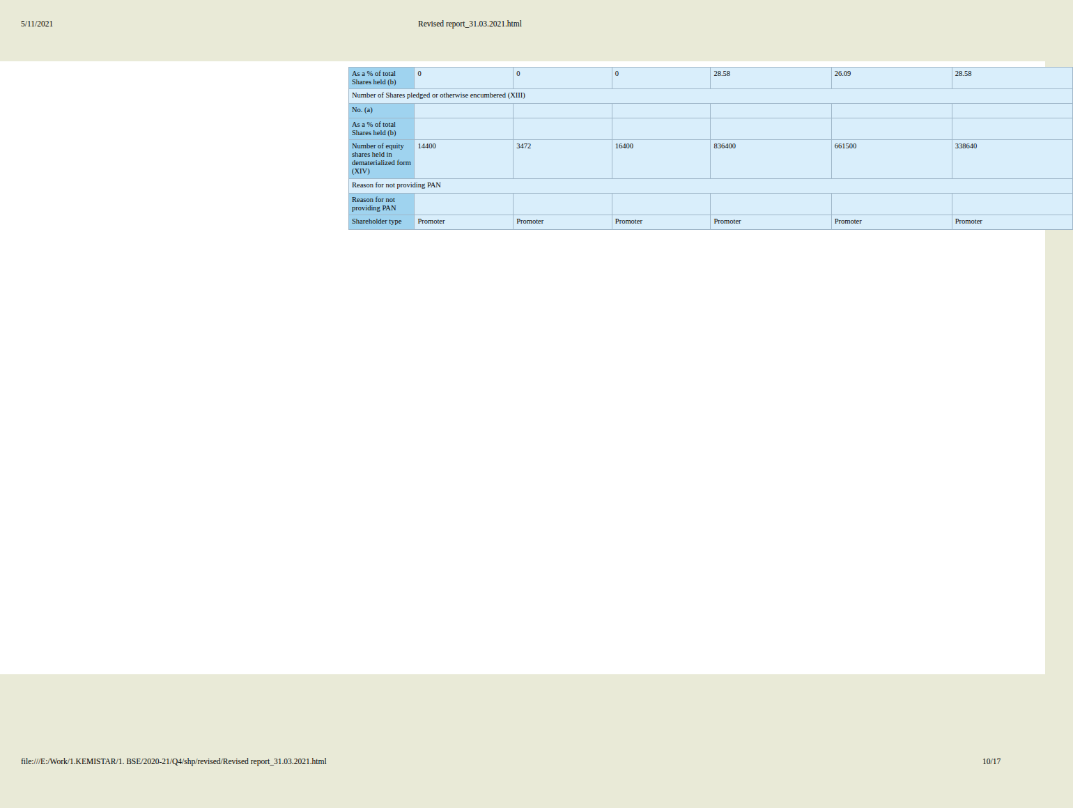5/11/2021
Revised report_31.03.2021.html
| As a % of total Shares held (b) | 0 | 0 | 0 | 28.58 | 26.09 | 28.58 |
| Number of Shares pledged or otherwise encumbered (XIII) |
| No. (a) | | | | | | |
| As a % of total Shares held (b) | | | | | | |
| Number of equity shares held in dematerialized form (XIV) | 14400 | 3472 | 16400 | 836400 | 661500 | 338640 |
| Reason for not providing PAN |
| Reason for not providing PAN | | | | | | |
| Shareholder type | Promoter | Promoter | Promoter | Promoter | Promoter | Promoter |
file:///E:/Work/1.KEMISTAR/1. BSE/2020-21/Q4/shp/revised/Revised report_31.03.2021.html 10/17